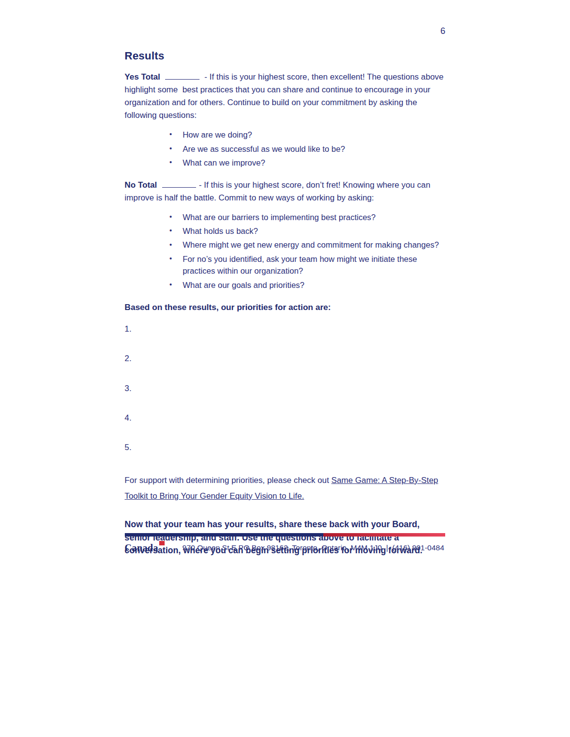6
Results
Yes Total - If this is your highest score, then excellent! The questions above highlight some best practices that you can share and continue to encourage in your organization and for others. Continue to build on your commitment by asking the following questions:
How are we doing?
Are we as successful as we would like to be?
What can we improve?
No Total - If this is your highest score, don’t fret! Knowing where you can improve is half the battle. Commit to new ways of working by asking:
What are our barriers to implementing best practices?
What holds us back?
Where might we get new energy and commitment for making changes?
For no’s you identified, ask your team how might we initiate these practices within our organization?
What are our goals and priorities?
Based on these results, our priorities for action are:
For support with determining priorities, please check out Same Game: A Step-By-Step Toolkit to Bring Your Gender Equity Vision to Life.
Now that your team has your results, share these back with your Board, senior leadership, and staff. Use the questions above to facilitate a conversation, where you can begin setting priorities for moving forward.
Canada
970 Queen St E PO Box 98162, Toronto, Ontario, M4M 1J0 | (416) 901-0484